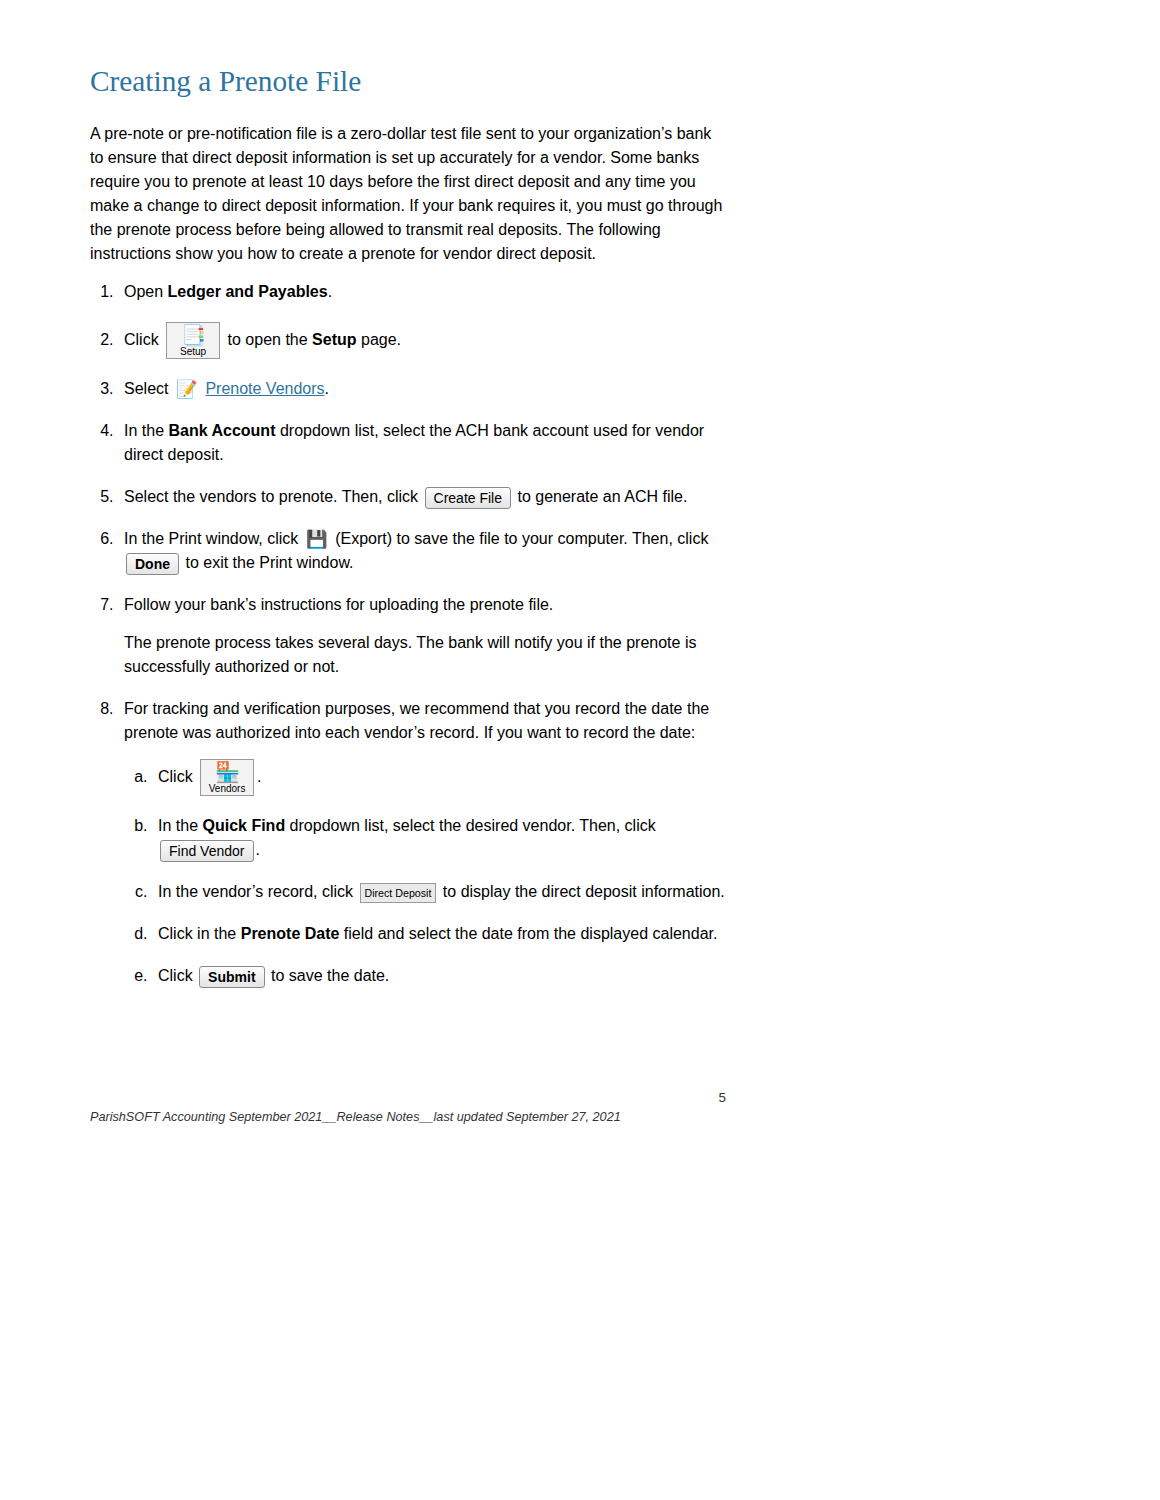Creating a Prenote File
A pre-note or pre-notification file is a zero-dollar test file sent to your organization’s bank to ensure that direct deposit information is set up accurately for a vendor. Some banks require you to prenote at least 10 days before the first direct deposit and any time you make a change to direct deposit information. If your bank requires it, you must go through the prenote process before being allowed to transmit real deposits. The following instructions show you how to create a prenote for vendor direct deposit.
Open Ledger and Payables.
Click 📑Setup to open the Setup page.
Select 📝 Prenote Vendors.
In the Bank Account dropdown list, select the ACH bank account used for vendor direct deposit.
Select the vendors to prenote. Then, click Create File to generate an ACH file.
In the Print window, click 💾 (Export) to save the file to your computer. Then, click Done to exit the Print window.
Follow your bank’s instructions for uploading the prenote file.
The prenote process takes several days. The bank will notify you if the prenote is successfully authorized or not.
For tracking and verification purposes, we recommend that you record the date the prenote was authorized into each vendor’s record. If you want to record the date:
Click 🏪Vendors.
In the Quick Find dropdown list, select the desired vendor. Then, click Find Vendor.
In the vendor’s record, click Direct Deposit to display the direct deposit information.
Click in the Prenote Date field and select the date from the displayed calendar.
Click Submit to save the date.
5 ParishSOFT Accounting September 2021__Release Notes__last updated September 27, 2021